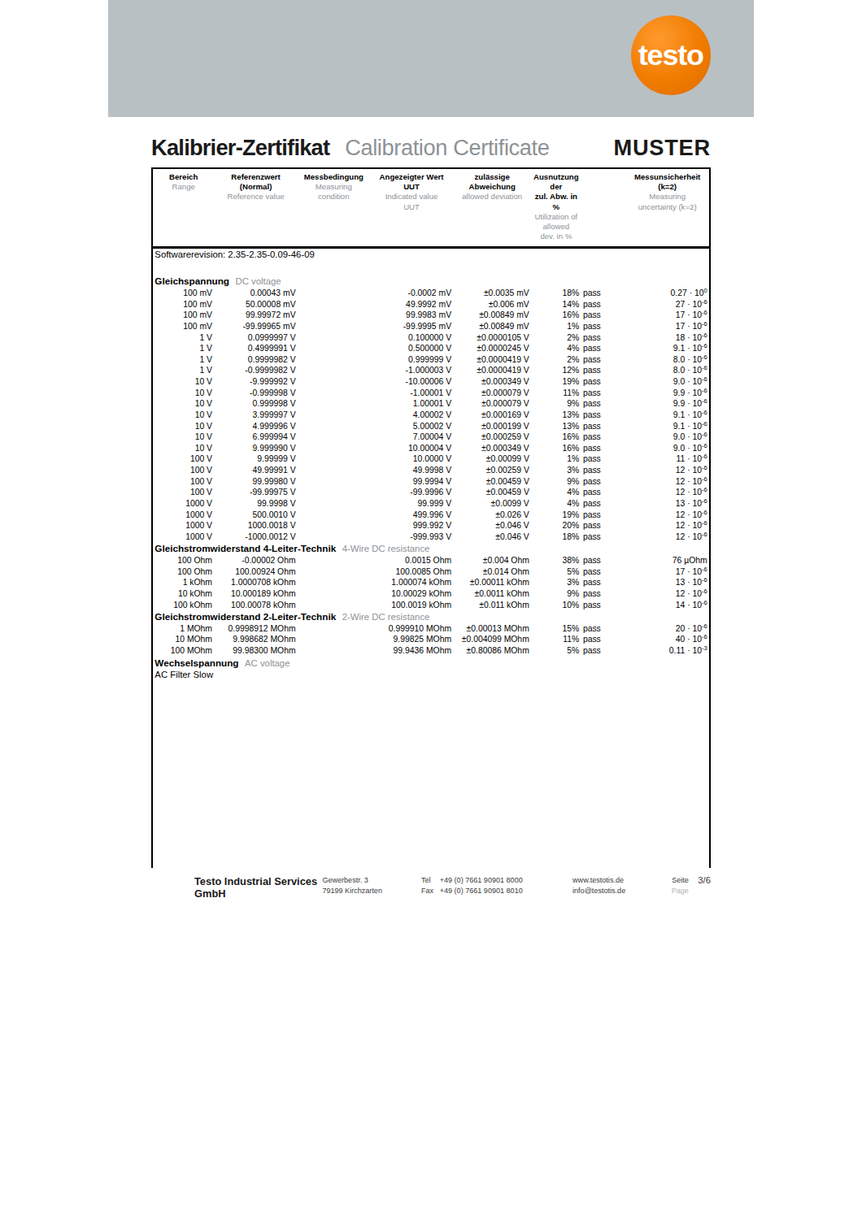testo
Kalibrier-Zertifikat Calibration Certificate MUSTER
| Bereich Range | Referenzwert (Normal) Reference value | Messbedingung Measuring condition | Angezeigter Wert UUT Indicated value UUT | zulässige Abweichung allowed deviation | Ausnutzung der zul. Abw. in % Utilization of allowed dev. in % | | Messunsicherheit (k=2) Measuring uncertainty (k=2) |
| --- | --- | --- | --- | --- | --- | --- | --- |
| Softwarerevision: 2.35-2.35-0.09-46-09 |
| Gleichspannung DC voltage |
| 100 mV | 0.00043 mV | | -0.0002 mV | ±0.0035 mV | 18% | pass | 0.27 · 10 0 |
| 100 mV | 50.00008 mV | | 49.9992 mV | ±0.006 mV | 14% | pass | 27 · 10 -6 |
| 100 mV | 99.99972 mV | | 99.9983 mV | ±0.00849 mV | 16% | pass | 17 · 10 -6 |
| 100 mV | -99.99965 mV | | -99.9995 mV | ±0.00849 mV | 1% | pass | 17 · 10 -6 |
| 1 V | 0.0999997 V | | 0.100000 V | ±0.0000105 V | 2% | pass | 18 · 10 -6 |
| 1 V | 0.4999991 V | | 0.500000 V | ±0.0000245 V | 4% | pass | 9.1 · 10 -6 |
| 1 V | 0.9999982 V | | 0.999999 V | ±0.0000419 V | 2% | pass | 8.0 · 10 -6 |
| 1 V | -0.9999982 V | | -1.000003 V | ±0.0000419 V | 12% | pass | 8.0 · 10 -6 |
| 10 V | -9.999992 V | | -10.00006 V | ±0.000349 V | 19% | pass | 9.0 · 10 -6 |
| 10 V | -0.999998 V | | -1.00001 V | ±0.000079 V | 11% | pass | 9.9 · 10 -6 |
| 10 V | 0.999998 V | | 1.00001 V | ±0.000079 V | 9% | pass | 9.9 · 10 -6 |
| 10 V | 3.999997 V | | 4.00002 V | ±0.000169 V | 13% | pass | 9.1 · 10 -6 |
| 10 V | 4.999996 V | | 5.00002 V | ±0.000199 V | 13% | pass | 9.1 · 10 -6 |
| 10 V | 6.999994 V | | 7.00004 V | ±0.000259 V | 16% | pass | 9.0 · 10 -6 |
| 10 V | 9.999990 V | | 10.00004 V | ±0.000349 V | 16% | pass | 9.0 · 10 -6 |
| 100 V | 9.99999 V | | 10.0000 V | ±0.00099 V | 1% | pass | 11 · 10 -6 |
| 100 V | 49.99991 V | | 49.9998 V | ±0.00259 V | 3% | pass | 12 · 10 -6 |
| 100 V | 99.99980 V | | 99.9994 V | ±0.00459 V | 9% | pass | 12 · 10 -6 |
| 100 V | -99.99975 V | | -99.9996 V | ±0.00459 V | 4% | pass | 12 · 10 -6 |
| 1000 V | 99.9998 V | | 99.999 V | ±0.0099 V | 4% | pass | 13 · 10 -6 |
| 1000 V | 500.0010 V | | 499.996 V | ±0.026 V | 19% | pass | 12 · 10 -6 |
| 1000 V | 1000.0018 V | | 999.992 V | ±0.046 V | 20% | pass | 12 · 10 -6 |
| 1000 V | -1000.0012 V | | -999.993 V | ±0.046 V | 18% | pass | 12 · 10 -6 |
| Gleichstromwiderstand 4-Leiter-Technik 4-Wire DC resistance |
| 100 Ohm | -0.00002 Ohm | | 0.0015 Ohm | ±0.004 Ohm | 38% | pass | 76 µOhm |
| 100 Ohm | 100.00924 Ohm | | 100.0085 Ohm | ±0.014 Ohm | 5% | pass | 17 · 10 -6 |
| 1 kOhm | 1.0000708 kOhm | | 1.000074 kOhm | ±0.00011 kOhm | 3% | pass | 13 · 10 -6 |
| 10 kOhm | 10.000189 kOhm | | 10.00029 kOhm | ±0.0011 kOhm | 9% | pass | 12 · 10 -6 |
| 100 kOhm | 100.00078 kOhm | | 100.0019 kOhm | ±0.011 kOhm | 10% | pass | 14 · 10 -6 |
| Gleichstromwiderstand 2-Leiter-Technik 2-Wire DC resistance |
| 1 MOhm | 0.9998912 MOhm | | 0.999910 MOhm | ±0.00013 MOhm | 15% | pass | 20 · 10 -6 |
| 10 MOhm | 9.998682 MOhm | | 9.99825 MOhm | ±0.004099 MOhm | 11% | pass | 40 · 10 -6 |
| 100 MOhm | 99.98300 MOhm | | 99.9436 MOhm | ±0.80086 MOhm | 5% | pass | 0.11 · 10 -3 |
| Wechselspannung AC voltage |
| AC Filter Slow |
Testo Industrial Services GmbH
Gewerbestr. 3
79199 Kirchzarten
Tel+49 (0) 7661 90901 8000
Fax+49 (0) 7661 90901 8010
www.testotis.de
info@testotis.de
Seite
Page
3/6